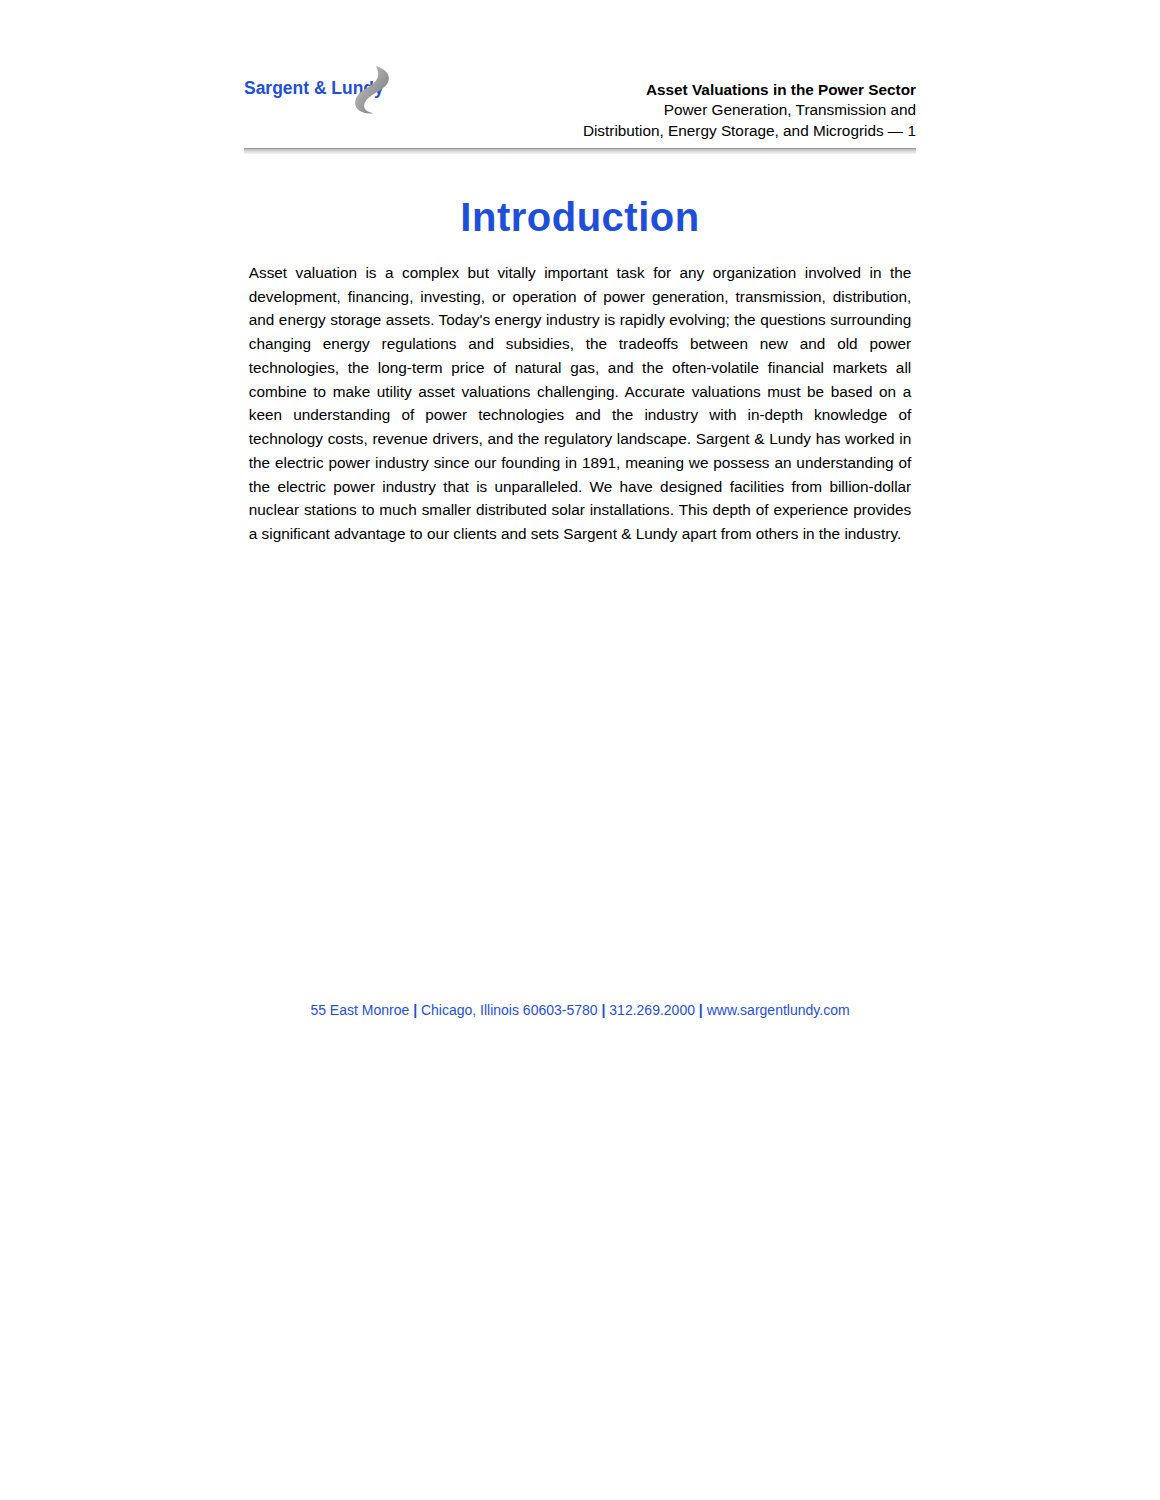Sargent & Lundy
Asset Valuations in the Power Sector
Power Generation, Transmission and
Distribution, Energy Storage, and Microgrids — 1
Introduction
Asset valuation is a complex but vitally important task for any organization involved in the development, financing, investing, or operation of power generation, transmission, distribution, and energy storage assets. Today's energy industry is rapidly evolving; the questions surrounding changing energy regulations and subsidies, the tradeoffs between new and old power technologies, the long-term price of natural gas, and the often-volatile financial markets all combine to make utility asset valuations challenging. Accurate valuations must be based on a keen understanding of power technologies and the industry with in-depth knowledge of technology costs, revenue drivers, and the regulatory landscape. Sargent & Lundy has worked in the electric power industry since our founding in 1891, meaning we possess an understanding of the electric power industry that is unparalleled. We have designed facilities from billion-dollar nuclear stations to much smaller distributed solar installations. This depth of experience provides a significant advantage to our clients and sets Sargent & Lundy apart from others in the industry.
55 East Monroe | Chicago, Illinois 60603-5780 | 312.269.2000 | www.sargentlundy.com